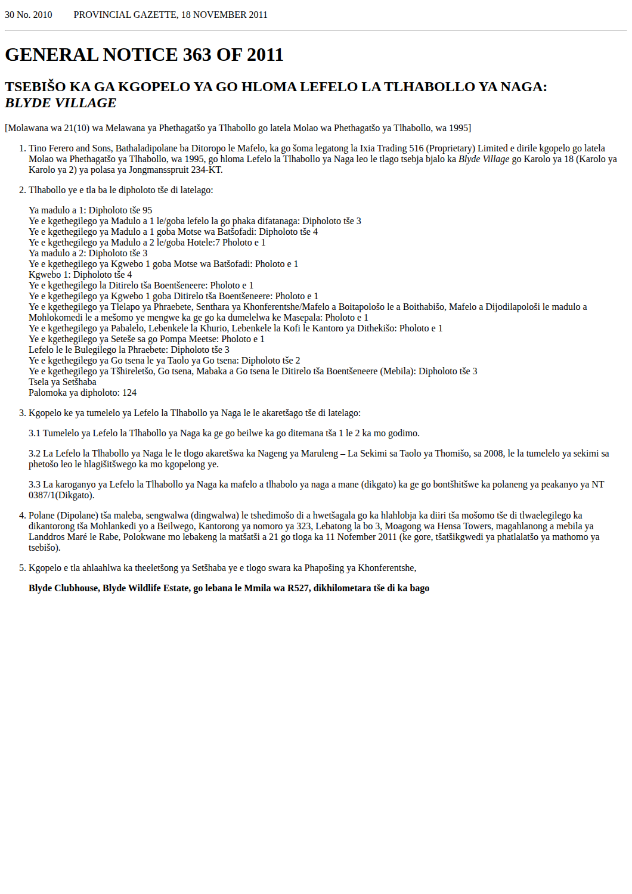30 No. 2010 PROVINCIAL GAZETTE, 18 NOVEMBER 2011
GENERAL NOTICE 363 OF 2011
TSEBIŠO KA GA KGOPELO YA GO HLOMA LEFELO LA TLHABOLLO YA NAGA:
BLYDE VILLAGE
[Molawana wa 21(10) wa Melawana ya Phethagatšo ya Tlhabollo go latela Molao wa Phethagatšo ya Tlhabollo, wa 1995]
Tino Ferero and Sons, Bathaladipolane ba Ditoropo le Mafelo, ka go šoma legatong la Ixia Trading 516 (Proprietary) Limited e dirile kgopelo go latela Molao wa Phethagatšo ya Tlhabollo, wa 1995, go hloma Lefelo la Tlhabollo ya Naga leo le tlago tsebja bjalo ka Blyde Village go Karolo ya 18 (Karolo ya Karolo ya 2) ya polasa ya Jongmansspruit 234-KT.
Tlhabollo ye e tla ba le dipholoto tše di latelago:
Ya madulo a 1: Dipholoto tše 95
Ye e kgethegilego ya Madulo a 1 le/goba lefelo la go phaka difatanaga: Dipholoto tše 3
Ye e kgethegilego ya Madulo a 1 goba Motse wa Batšofadi: Dipholoto tše 4
Ye e kgethegilego ya Madulo a 2 le/goba Hotele:7 Pholoto e 1
Ya madulo a 2: Dipholoto tše 3
Ye e kgethegilego ya Kgwebo 1 goba Motse wa Batšofadi: Pholoto e 1
Kgwebo 1: Dipholoto tše 4
Ye e kgethegilego la Ditirelo tša Boentšeneere: Pholoto e 1
Ye e kgethegilego ya Kgwebo 1 goba Ditirelo tša Boentšeneere: Pholoto e 1
Ye e kgethegilego ya Tlelapo ya Phraebete, Senthara ya Khonferentshe/Mafelo a Boitapološo le a Boithabišo, Mafelo a Dijodilapološi le madulo a Mohlokomedi le a mešomo ye mengwe ka ge go ka dumelelwa ke Masepala: Pholoto e 1
Ye e kgethegilego ya Pabalelo, Lebenkele la Khurio, Lebenkele la Kofi le Kantoro ya Dithekišo: Pholoto e 1
Ye e kgethegilego ya Seteše sa go Pompa Meetse: Pholoto e 1
Lefelo le le Bulegilego la Phraebete: Dipholoto tše 3
Ye e kgethegilego ya Go tsena le ya Taolo ya Go tsena: Dipholoto tše 2
Ye e kgethegilego ya Tšhireletšo, Go tsena, Mabaka a Go tsena le Ditirelo tša Boentšeneere (Mebila): Dipholoto tše 3
Tsela ya Setšhaba
Palomoka ya dipholoto: 124
Kgopelo ke ya tumelelo ya Lefelo la Tlhabollo ya Naga le le akaretšago tše di latelago:
3.1 Tumelelo ya Lefelo la Tlhabollo ya Naga ka ge go beilwe ka go ditemana tša 1 le 2 ka mo godimo.
3.2 La Lefelo la Tlhabollo ya Naga le le tlogo akaretšwa ka Nageng ya Maruleng – La Sekimi sa Taolo ya Thomišo, sa 2008, le la tumelelo ya sekimi sa phetošo leo le hlagišitšwego ka mo kgopelong ye.
3.3 La karoganyo ya Lefelo la Tlhabollo ya Naga ka mafelo a tlhabolo ya naga a mane (dikgato) ka ge go bontšhitšwe ka polaneng ya peakanyo ya NT 0387/1(Dikgato).
Polane (Dipolane) tša maleba, sengwalwa (dingwalwa) le tshedimošo di a hwetšagala go ka hlahlobja ka diiri tša mošomo tše di tlwaelegilego ka dikantorong tša Mohlankedi yo a Beilwego, Kantorong ya nomoro ya 323, Lebatong la bo 3, Moagong wa Hensa Towers, magahlanong a mebila ya Landdros Maré le Rabe, Polokwane mo lebakeng la matšatši a 21 go tloga ka 11 Nofember 2011 (ke gore, tšatšikgwedi ya phatlalatšo ya mathomo ya tsebišo).
Kgopelo e tla ahlaahlwa ka theeletšong ya Setšhaba ye e tlogo swara ka Phapošing ya Khonferentshe,
Blyde Clubhouse, Blyde Wildlife Estate, go lebana le Mmila wa R527, dikhilometara tše di ka bago